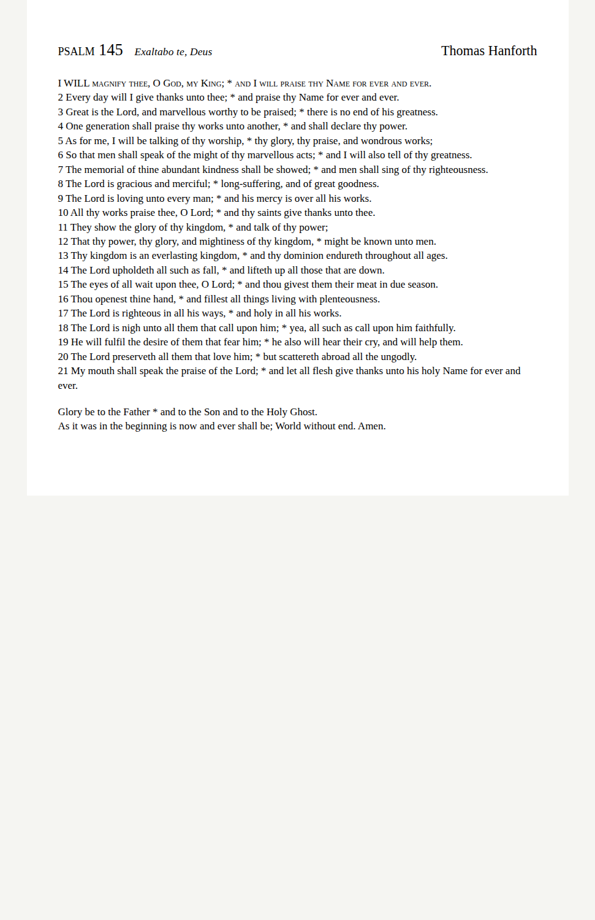Psalm 145 Exaltabo te, Deus
Thomas Hanforth
I WILL magnify thee, O God, my King; * and I will praise thy Name for ever and ever.
2 Every day will I give thanks unto thee; * and praise thy Name for ever and ever.
3 Great is the Lord, and marvellous worthy to be praised; * there is no end of his greatness.
4 One generation shall praise thy works unto another, * and shall declare thy power.
5 As for me, I will be talking of thy worship, * thy glory, thy praise, and wondrous works;
6 So that men shall speak of the might of thy marvellous acts; * and I will also tell of thy greatness.
7 The memorial of thine abundant kindness shall be showed; * and men shall sing of thy righteousness.
8 The Lord is gracious and merciful; * long-suffering, and of great goodness.
9 The Lord is loving unto every man; * and his mercy is over all his works.
10 All thy works praise thee, O Lord; * and thy saints give thanks unto thee.
11 They show the glory of thy kingdom, * and talk of thy power;
12 That thy power, thy glory, and mightiness of thy kingdom, * might be known unto men.
13 Thy kingdom is an everlasting kingdom, * and thy dominion endureth throughout all ages.
14 The Lord upholdeth all such as fall, * and lifteth up all those that are down.
15 The eyes of all wait upon thee, O Lord; * and thou givest them their meat in due season.
16 Thou openest thine hand, * and fillest all things living with plenteousness.
17 The Lord is righteous in all his ways, * and holy in all his works.
18 The Lord is nigh unto all them that call upon him; * yea, all such as call upon him faithfully.
19 He will fulfil the desire of them that fear him; * he also will hear their cry, and will help them.
20 The Lord preserveth all them that love him; * but scattereth abroad all the ungodly.
21 My mouth shall speak the praise of the Lord; * and let all flesh give thanks unto his holy Name for ever and ever.
Glory be to the Father * and to the Son and to the Holy Ghost.
As it was in the beginning is now and ever shall be; World without end. Amen.